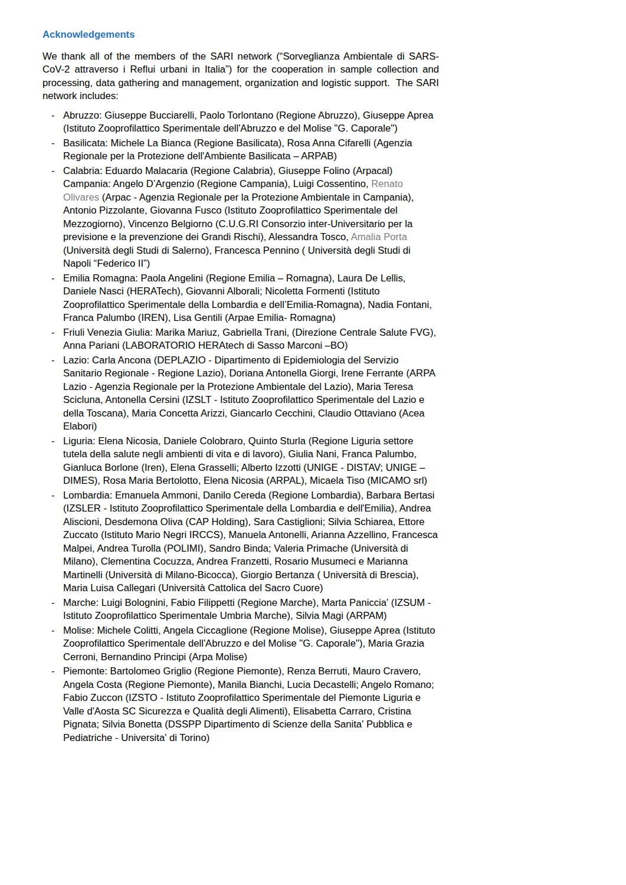Acknowledgements
We thank all of the members of the SARI network (“Sorveglianza Ambientale di SARS-CoV-2 attraverso i Reflui urbani in Italia”) for the cooperation in sample collection and processing, data gathering and management, organization and logistic support. The SARI network includes:
Abruzzo: Giuseppe Bucciarelli, Paolo Torlontano (Regione Abruzzo), Giuseppe Aprea (Istituto Zooprofilattico Sperimentale dell'Abruzzo e del Molise "G. Caporale")
Basilicata: Michele La Bianca (Regione Basilicata), Rosa Anna Cifarelli (Agenzia Regionale per la Protezione dell'Ambiente Basilicata – ARPAB)
Calabria: Eduardo Malacaria (Regione Calabria), Giuseppe Folino (Arpacal)
Campania: Angelo D’Argenzio (Regione Campania), Luigi Cossentino, Renato Olivares (Arpac - Agenzia Regionale per la Protezione Ambientale in Campania), Antonio Pizzolante, Giovanna Fusco (Istituto Zooprofilattico Sperimentale del Mezzogiorno), Vincenzo Belgiorno (C.U.G.RI Consorzio inter-Universitario per la previsione e la prevenzione dei Grandi Rischi), Alessandra Tosco, Amalia Porta (Università degli Studi di Salerno), Francesca Pennino ( Università degli Studi di Napoli “Federico II”)
Emilia Romagna: Paola Angelini (Regione Emilia – Romagna), Laura De Lellis, Daniele Nasci (HERATech), Giovanni Alborali; Nicoletta Formenti (Istituto Zooprofilattico Sperimentale della Lombardia e dell’Emilia-Romagna), Nadia Fontani, Franca Palumbo (IREN), Lisa Gentili (Arpae Emilia- Romagna)
Friuli Venezia Giulia: Marika Mariuz, Gabriella Trani, (Direzione Centrale Salute FVG), Anna Pariani (LABORATORIO HERAtech di Sasso Marconi –BO)
Lazio: Carla Ancona (DEPLAZIO - Dipartimento di Epidemiologia del Servizio Sanitario Regionale - Regione Lazio), Doriana Antonella Giorgi, Irene Ferrante (ARPA Lazio - Agenzia Regionale per la Protezione Ambientale del Lazio), Maria Teresa Scicluna, Antonella Cersini (IZSLT - Istituto Zooprofilattico Sperimentale del Lazio e della Toscana), Maria Concetta Arizzi, Giancarlo Cecchini, Claudio Ottaviano (Acea Elabori)
Liguria: Elena Nicosia, Daniele Colobraro, Quinto Sturla (Regione Liguria settore tutela della salute negli ambienti di vita e di lavoro), Giulia Nani, Franca Palumbo, Gianluca Borlone (Iren), Elena Grasselli; Alberto Izzotti (UNIGE - DISTAV; UNIGE – DIMES), Rosa Maria Bertolotto, Elena Nicosia (ARPAL), Micaela Tiso (MICAMO srl)
Lombardia: Emanuela Ammoni, Danilo Cereda (Regione Lombardia), Barbara Bertasi (IZSLER - Istituto Zooprofilattico Sperimentale della Lombardia e dell'Emilia), Andrea Aliscioni, Desdemona Oliva (CAP Holding), Sara Castiglioni; Silvia Schiarea, Ettore Zuccato (Istituto Mario Negri IRCCS), Manuela Antonelli, Arianna Azzellino, Francesca Malpei, Andrea Turolla (POLIMI), Sandro Binda; Valeria Primache (Università di Milano), Clementina Cocuzza, Andrea Franzetti, Rosario Musumeci e Marianna Martinelli (Università di Milano-Bicocca), Giorgio Bertanza ( Università di Brescia), Maria Luisa Callegari (Università Cattolica del Sacro Cuore)
Marche: Luigi Bolognini, Fabio Filippetti (Regione Marche), Marta Paniccia' (IZSUM - Istituto Zooprofilattico Sperimentale Umbria Marche), Silvia Magi (ARPAM)
Molise: Michele Colitti, Angela Ciccaglione (Regione Molise), Giuseppe Aprea (Istituto Zooprofilattico Sperimentale dell'Abruzzo e del Molise "G. Caporale"), Maria Grazia Cerroni, Bernandino Principi (Arpa Molise)
Piemonte: Bartolomeo Griglio (Regione Piemonte), Renza Berruti, Mauro Cravero, Angela Costa (Regione Piemonte), Manila Bianchi, Lucia Decastelli; Angelo Romano; Fabio Zuccon (IZSTO - Istituto Zooprofilattico Sperimentale del Piemonte Liguria e Valle d'Aosta SC Sicurezza e Qualità degli Alimenti), Elisabetta Carraro, Cristina Pignata; Silvia Bonetta (DSSPP Dipartimento di Scienze della Sanita' Pubblica e Pediatriche - Universita' di Torino)